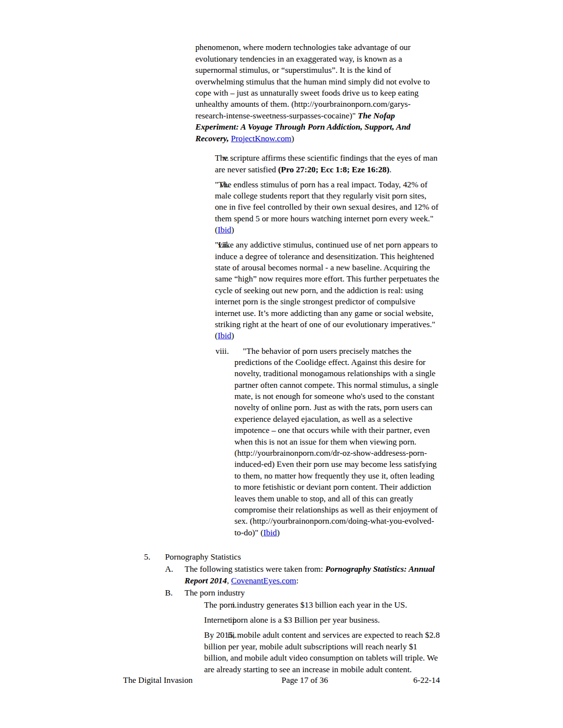phenomenon, where modern technologies take advantage of our evolutionary tendencies in an exaggerated way, is known as a supernormal stimulus, or “superstimulus”. It is the kind of overwhelming stimulus that the human mind simply did not evolve to cope with – just as unnaturally sweet foods drive us to keep eating unhealthy amounts of them. (http://yourbrainonporn.com/garys-research-intense-sweetness-surpasses-cocaine)" The Nofap Experiment: A Voyage Through Porn Addiction, Support, And Recovery, ProjectKnow.com)
v. The scripture affirms these scientific findings that the eyes of man are never satisfied (Pro 27:20; Ecc 1:8; Eze 16:28).
vi. "The endless stimulus of porn has a real impact. Today, 42% of male college students report that they regularly visit porn sites, one in five feel controlled by their own sexual desires, and 12% of them spend 5 or more hours watching internet porn every week." (Ibid)
vii. "Like any addictive stimulus, continued use of net porn appears to induce a degree of tolerance and desensitization. This heightened state of arousal becomes normal - a new baseline. Acquiring the same “high” now requires more effort. This further perpetuates the cycle of seeking out new porn, and the addiction is real: using internet porn is the single strongest predictor of compulsive internet use. It’s more addicting than any game or social website, striking right at the heart of one of our evolutionary imperatives." (Ibid)
viii. "The behavior of porn users precisely matches the predictions of the Coolidge effect. Against this desire for novelty, traditional monogamous relationships with a single partner often cannot compete. This normal stimulus, a single mate, is not enough for someone who's used to the constant novelty of online porn. Just as with the rats, porn users can experience delayed ejaculation, as well as a selective impotence – one that occurs while with their partner, even when this is not an issue for them when viewing porn. (http://yourbrainonporn.com/dr-oz-show-addresess-porn-induced-ed) Even their porn use may become less satisfying to them, no matter how frequently they use it, often leading to more fetishistic or deviant porn content. Their addiction leaves them unable to stop, and all of this can greatly compromise their relationships as well as their enjoyment of sex. (http://yourbrainonporn.com/doing-what-you-evolved-to-do)" (Ibid)
5. Pornography Statistics
A. The following statistics were taken from: Pornography Statistics: Annual Report 2014, CovenantEyes.com:
B. The porn industry
i. The porn industry generates $13 billion each year in the US.
ii. Internet porn alone is a $3 Billion per year business.
iii. By 2015, mobile adult content and services are expected to reach $2.8 billion per year, mobile adult subscriptions will reach nearly $1 billion, and mobile adult video consumption on tablets will triple. We are already starting to see an increase in mobile adult content.
The Digital Invasion
Page 17 of 36
6-22-14